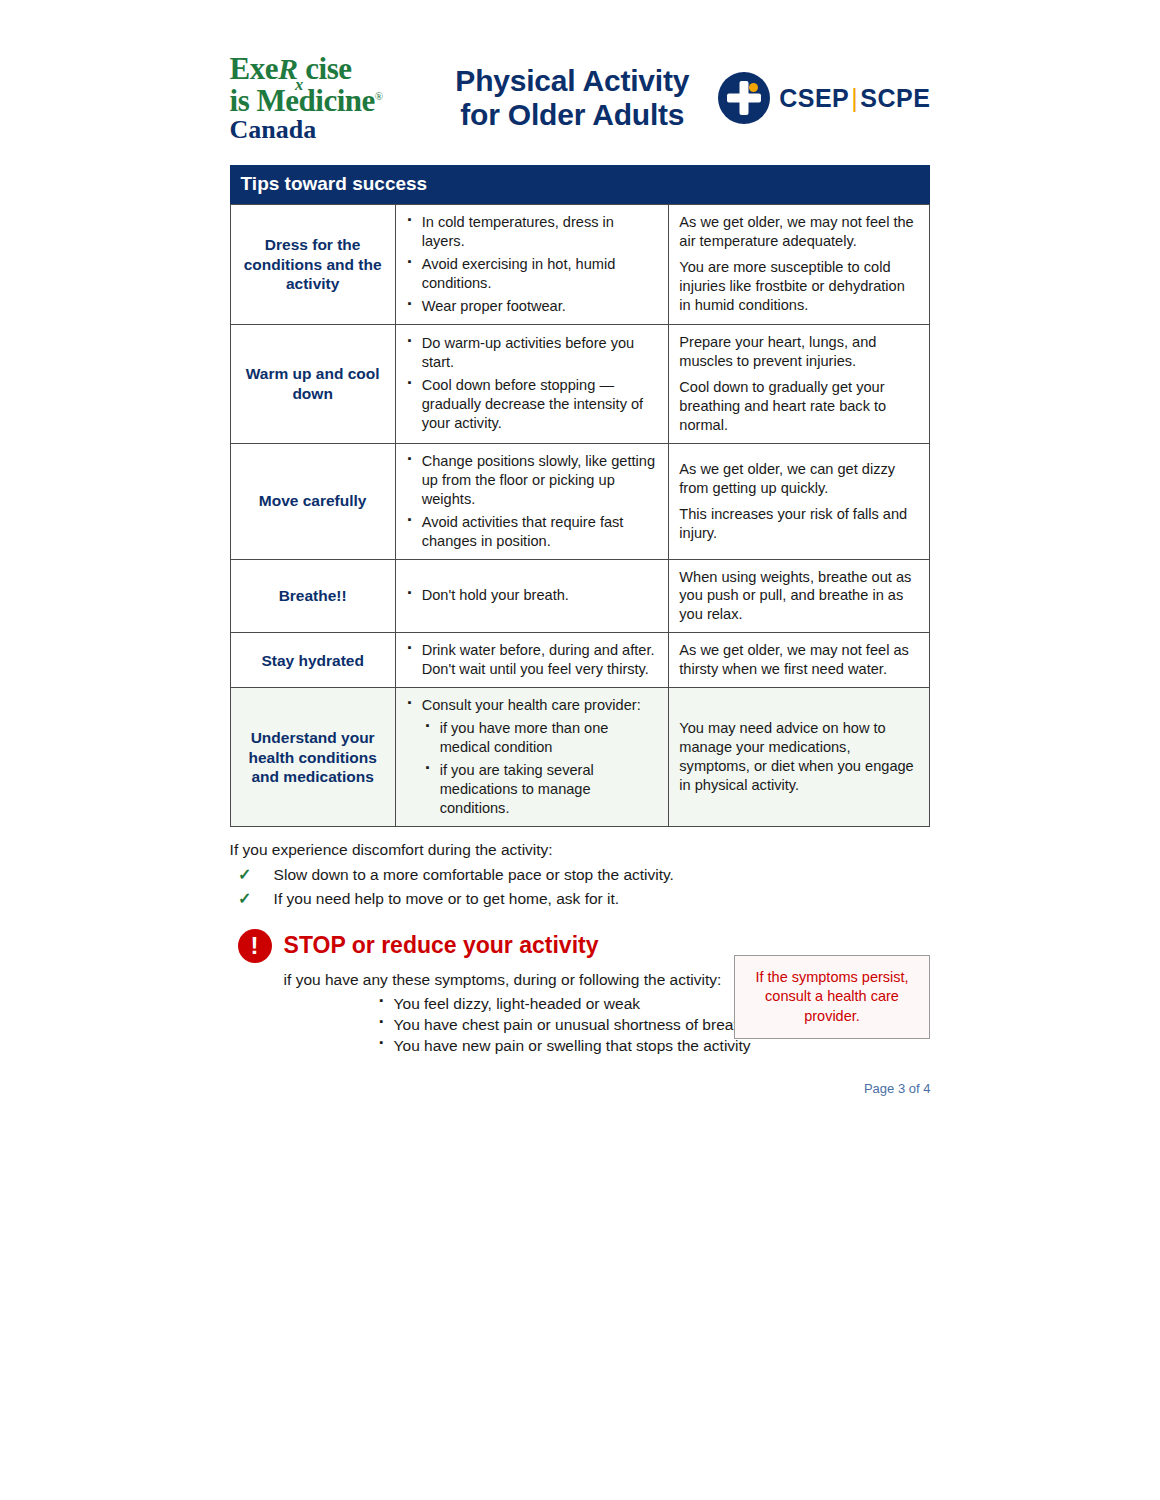ExeRxcise
is Medicine®
Canada
Physical Activity
for Older Adults
CSEP|SCPE
Tips toward success
| Dress for the conditions and the activity | In cold temperatures, dress in layers. Avoid exercising in hot, humid conditions. Wear proper footwear. | As we get older, we may not feel the air temperature adequately. You are more susceptible to cold injuries like frostbite or dehydration in humid conditions. |
| Warm up and cool down | Do warm-up activities before you start. Cool down before stopping — gradually decrease the intensity of your activity. | Prepare your heart, lungs, and muscles to prevent injuries. Cool down to gradually get your breathing and heart rate back to normal. |
| Move carefully | Change positions slowly, like getting up from the floor or picking up weights. Avoid activities that require fast changes in position. | As we get older, we can get dizzy from getting up quickly. This increases your risk of falls and injury. |
| Breathe!! | Don't hold your breath. | When using weights, breathe out as you push or pull, and breathe in as you relax. |
| Stay hydrated | Drink water before, during and after. Don't wait until you feel very thirsty. | As we get older, we may not feel as thirsty when we first need water. |
| Understand your health conditions and medications | Consult your health care provider: if you have more than one medical condition if you are taking several medications to manage conditions. | You may need advice on how to manage your medications, symptoms, or diet when you engage in physical activity. |
If you experience discomfort during the activity:
Slow down to a more comfortable pace or stop the activity.
If you need help to move or to get home, ask for it.
!
STOP or reduce your activity
if you have any these symptoms, during or following the activity:
You feel dizzy, light-headed or weak
You have chest pain or unusual shortness of breath
You have new pain or swelling that stops the activity
If the symptoms persist, consult a health care provider.
Page 3 of 4